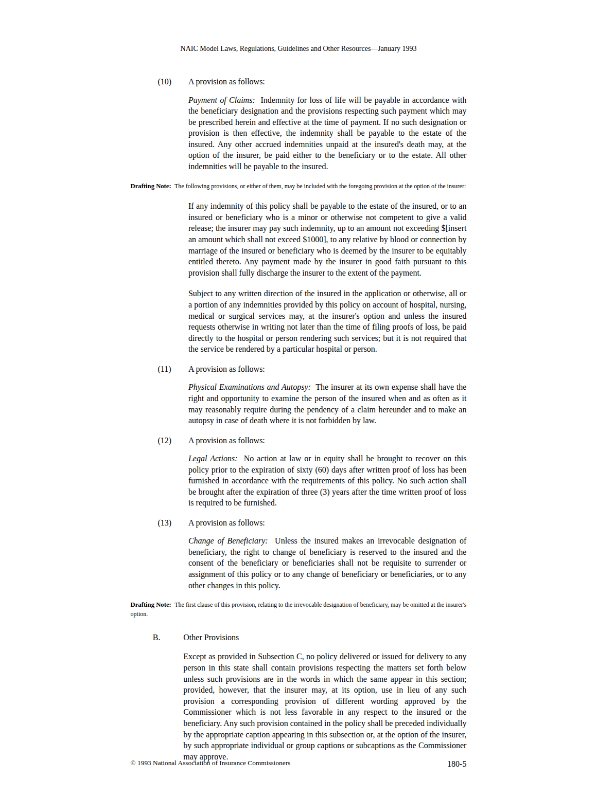NAIC Model Laws, Regulations, Guidelines and Other Resources—January 1993
(10)
A provision as follows:
Payment of Claims: Indemnity for loss of life will be payable in accordance with the beneficiary designation and the provisions respecting such payment which may be prescribed herein and effective at the time of payment. If no such designation or provision is then effective, the indemnity shall be payable to the estate of the insured. Any other accrued indemnities unpaid at the insured's death may, at the option of the insurer, be paid either to the beneficiary or to the estate. All other indemnities will be payable to the insured.
Drafting Note: The following provisions, or either of them, may be included with the foregoing provision at the option of the insurer:
If any indemnity of this policy shall be payable to the estate of the insured, or to an insured or beneficiary who is a minor or otherwise not competent to give a valid release; the insurer may pay such indemnity, up to an amount not exceeding $[insert an amount which shall not exceed $1000], to any relative by blood or connection by marriage of the insured or beneficiary who is deemed by the insurer to be equitably entitled thereto. Any payment made by the insurer in good faith pursuant to this provision shall fully discharge the insurer to the extent of the payment.
Subject to any written direction of the insured in the application or otherwise, all or a portion of any indemnities provided by this policy on account of hospital, nursing, medical or surgical services may, at the insurer's option and unless the insured requests otherwise in writing not later than the time of filing proofs of loss, be paid directly to the hospital or person rendering such services; but it is not required that the service be rendered by a particular hospital or person.
(11)
A provision as follows:
Physical Examinations and Autopsy: The insurer at its own expense shall have the right and opportunity to examine the person of the insured when and as often as it may reasonably require during the pendency of a claim hereunder and to make an autopsy in case of death where it is not forbidden by law.
(12)
A provision as follows:
Legal Actions: No action at law or in equity shall be brought to recover on this policy prior to the expiration of sixty (60) days after written proof of loss has been furnished in accordance with the requirements of this policy. No such action shall be brought after the expiration of three (3) years after the time written proof of loss is required to be furnished.
(13)
A provision as follows:
Change of Beneficiary: Unless the insured makes an irrevocable designation of beneficiary, the right to change of beneficiary is reserved to the insured and the consent of the beneficiary or beneficiaries shall not be requisite to surrender or assignment of this policy or to any change of beneficiary or beneficiaries, or to any other changes in this policy.
Drafting Note: The first clause of this provision, relating to the irrevocable designation of beneficiary, may be omitted at the insurer's option.
B.
Other Provisions
Except as provided in Subsection C, no policy delivered or issued for delivery to any person in this state shall contain provisions respecting the matters set forth below unless such provisions are in the words in which the same appear in this section; provided, however, that the insurer may, at its option, use in lieu of any such provision a corresponding provision of different wording approved by the Commissioner which is not less favorable in any respect to the insured or the beneficiary. Any such provision contained in the policy shall be preceded individually by the appropriate caption appearing in this subsection or, at the option of the insurer, by such appropriate individual or group captions or subcaptions as the Commissioner may approve.
© 1993 National Association of Insurance Commissioners
180-5